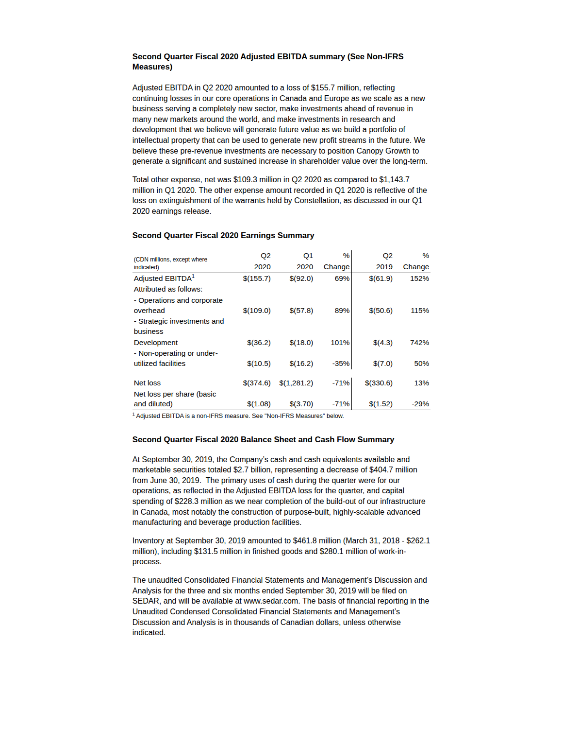Second Quarter Fiscal 2020 Adjusted EBITDA summary (See Non-IFRS Measures)
Adjusted EBITDA in Q2 2020 amounted to a loss of $155.7 million, reflecting continuing losses in our core operations in Canada and Europe as we scale as a new business serving a completely new sector, make investments ahead of revenue in many new markets around the world, and make investments in research and development that we believe will generate future value as we build a portfolio of intellectual property that can be used to generate new profit streams in the future. We believe these pre-revenue investments are necessary to position Canopy Growth to generate a significant and sustained increase in shareholder value over the long-term.
Total other expense, net was $109.3 million in Q2 2020 as compared to $1,143.7 million in Q1 2020. The other expense amount recorded in Q1 2020 is reflective of the loss on extinguishment of the warrants held by Constellation, as discussed in our Q1 2020 earnings release.
Second Quarter Fiscal 2020 Earnings Summary
| (CDN millions, except where indicated) | Q2 | Q1 | % | Q2 | % |
| --- | --- | --- | --- | --- | --- |
| 2020 | 2020 | Change | 2019 | Change |
| Adjusted EBITDA 1 | $(155.7) | $(92.0) | 69% | $(61.9) | 152% |
| Attributed as follows: | | | | | |
| - Operations and corporate overhead | $(109.0) | $(57.8) | 89% | $(50.6) | 115% |
| - Strategic investments and business | | | | | |
| Development | $(36.2) | $(18.0) | 101% | $(4.3) | 742% |
| - Non-operating or under-utilized facilities | $(10.5) | $(16.2) | -35% | $(7.0) | 50% |
| Net loss | $(374.6) | $(1,281.2) | -71% | $(330.6) | 13% |
| Net loss per share (basic and diluted) | $(1.08) | $(3.70) | -71% | $(1.52) | -29% |
1 Adjusted EBITDA is a non-IFRS measure. See "Non-IFRS Measures" below.
Second Quarter Fiscal 2020 Balance Sheet and Cash Flow Summary
At September 30, 2019, the Company’s cash and cash equivalents available and marketable securities totaled $2.7 billion, representing a decrease of $404.7 million from June 30, 2019. The primary uses of cash during the quarter were for our operations, as reflected in the Adjusted EBITDA loss for the quarter, and capital spending of $228.3 million as we near completion of the build-out of our infrastructure in Canada, most notably the construction of purpose-built, highly-scalable advanced manufacturing and beverage production facilities.
Inventory at September 30, 2019 amounted to $461.8 million (March 31, 2018 - $262.1 million), including $131.5 million in finished goods and $280.1 million of work-in-process.
The unaudited Consolidated Financial Statements and Management’s Discussion and Analysis for the three and six months ended September 30, 2019 will be filed on SEDAR, and will be available at www.sedar.com. The basis of financial reporting in the Unaudited Condensed Consolidated Financial Statements and Management’s Discussion and Analysis is in thousands of Canadian dollars, unless otherwise indicated.